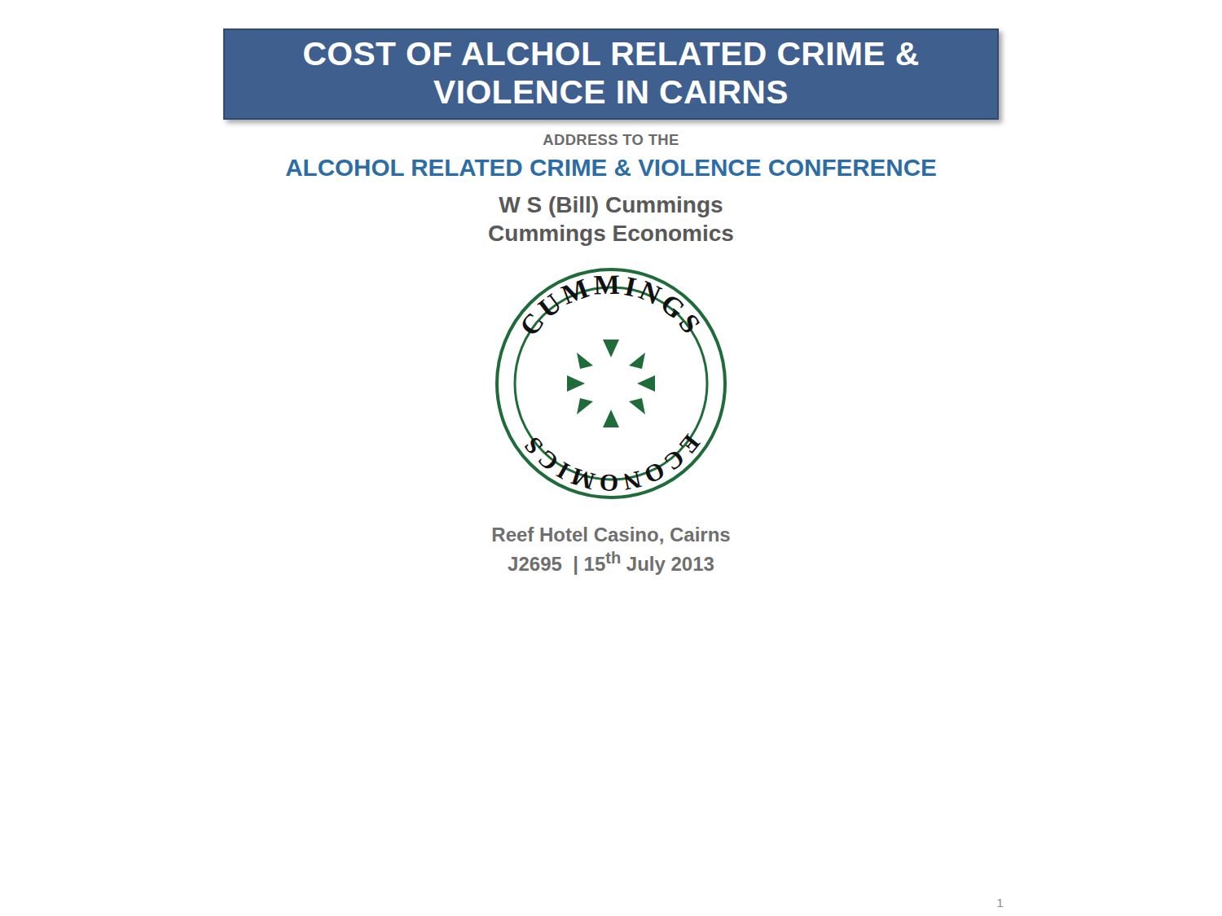COST OF ALCHOL RELATED CRIME & VIOLENCE IN CAIRNS
ADDRESS TO THE
ALCOHOL RELATED CRIME & VIOLENCE CONFERENCE
W S (Bill) Cummings Cummings Economics
CUMMINGS ECONOMICS
Reef Hotel Casino, Cairns J2695 | 15th July 2013
1